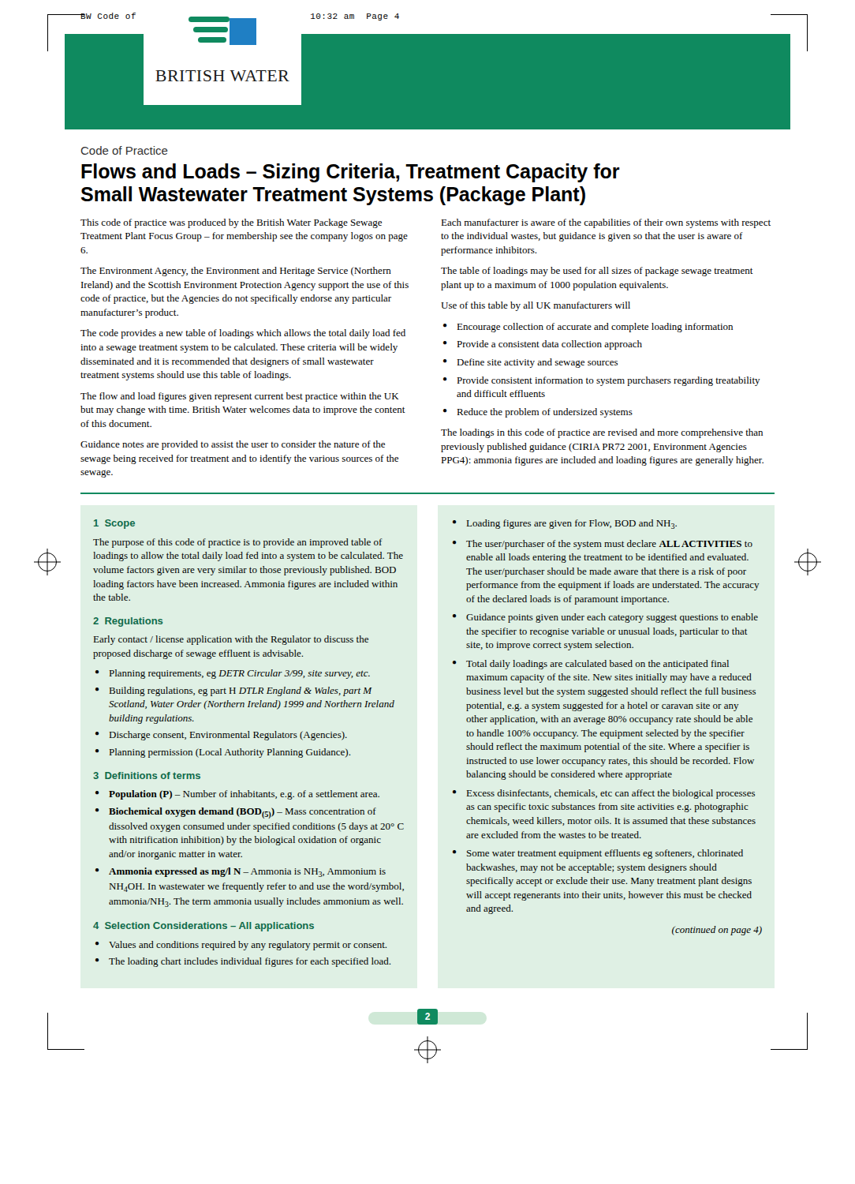BW Code of Practice Rev.2 NEW 22/6/05 10:32 am Page 4
BRITISH WATER
Code of Practice
Flows and Loads – Sizing Criteria, Treatment Capacity for
Small Wastewater Treatment Systems (Package Plant)
This code of practice was produced by the British Water Package Sewage Treatment Plant Focus Group – for membership see the company logos on page 6.
The Environment Agency, the Environment and Heritage Service (Northern Ireland) and the Scottish Environment Protection Agency support the use of this code of practice, but the Agencies do not specifically endorse any particular manufacturer’s product.
The code provides a new table of loadings which allows the total daily load fed into a sewage treatment system to be calculated. These criteria will be widely disseminated and it is recommended that designers of small wastewater treatment systems should use this table of loadings.
The flow and load figures given represent current best practice within the UK but may change with time. British Water welcomes data to improve the content of this document.
Guidance notes are provided to assist the user to consider the nature of the sewage being received for treatment and to identify the various sources of the sewage.
Each manufacturer is aware of the capabilities of their own systems with respect to the individual wastes, but guidance is given so that the user is aware of performance inhibitors.
The table of loadings may be used for all sizes of package sewage treatment plant up to a maximum of 1000 population equivalents.
Use of this table by all UK manufacturers will
Encourage collection of accurate and complete loading information
Provide a consistent data collection approach
Define site activity and sewage sources
Provide consistent information to system purchasers regarding treatability and difficult effluents
Reduce the problem of undersized systems
The loadings in this code of practice are revised and more comprehensive than previously published guidance (CIRIA PR72 2001, Environment Agencies PPG4): ammonia figures are included and loading figures are generally higher.
1 Scope
The purpose of this code of practice is to provide an improved table of loadings to allow the total daily load fed into a system to be calculated. The volume factors given are very similar to those previously published. BOD loading factors have been increased. Ammonia figures are included within the table.
2 Regulations
Early contact / license application with the Regulator to discuss the proposed discharge of sewage effluent is advisable.
Planning requirements, eg DETR Circular 3/99, site survey, etc.
Building regulations, eg part H DTLR England & Wales, part M Scotland, Water Order (Northern Ireland) 1999 and Northern Ireland building regulations.
Discharge consent, Environmental Regulators (Agencies).
Planning permission (Local Authority Planning Guidance).
3 Definitions of terms
Population (P) – Number of inhabitants, e.g. of a settlement area.
Biochemical oxygen demand (BOD(5)) – Mass concentration of dissolved oxygen consumed under specified conditions (5 days at 20° C with nitrification inhibition) by the biological oxidation of organic and/or inorganic matter in water.
Ammonia expressed as mg/l N – Ammonia is NH3, Ammonium is NH4 OH. In wastewater we frequently refer to and use the word/symbol, ammonia/NH3. The term ammonia usually includes ammonium as well.
4 Selection Considerations – All applications
Values and conditions required by any regulatory permit or consent.
The loading chart includes individual figures for each specified load.
Loading figures are given for Flow, BOD and NH3.
The user/purchaser of the system must declare ALL ACTIVITIES to enable all loads entering the treatment to be identified and evaluated. The user/purchaser should be made aware that there is a risk of poor performance from the equipment if loads are understated. The accuracy of the declared loads is of paramount importance.
Guidance points given under each category suggest questions to enable the specifier to recognise variable or unusual loads, particular to that site, to improve correct system selection.
Total daily loadings are calculated based on the anticipated final maximum capacity of the site. New sites initially may have a reduced business level but the system suggested should reflect the full business potential, e.g. a system suggested for a hotel or caravan site or any other application, with an average 80% occupancy rate should be able to handle 100% occupancy. The equipment selected by the specifier should reflect the maximum potential of the site. Where a specifier is instructed to use lower occupancy rates, this should be recorded. Flow balancing should be considered where appropriate
Excess disinfectants, chemicals, etc can affect the biological processes as can specific toxic substances from site activities e.g. photographic chemicals, weed killers, motor oils. It is assumed that these substances are excluded from the wastes to be treated.
Some water treatment equipment effluents eg softeners, chlorinated backwashes, may not be acceptable; system designers should specifically accept or exclude their use. Many treatment plant designs will accept regenerants into their units, however this must be checked and agreed.
(continued on page 4)
2